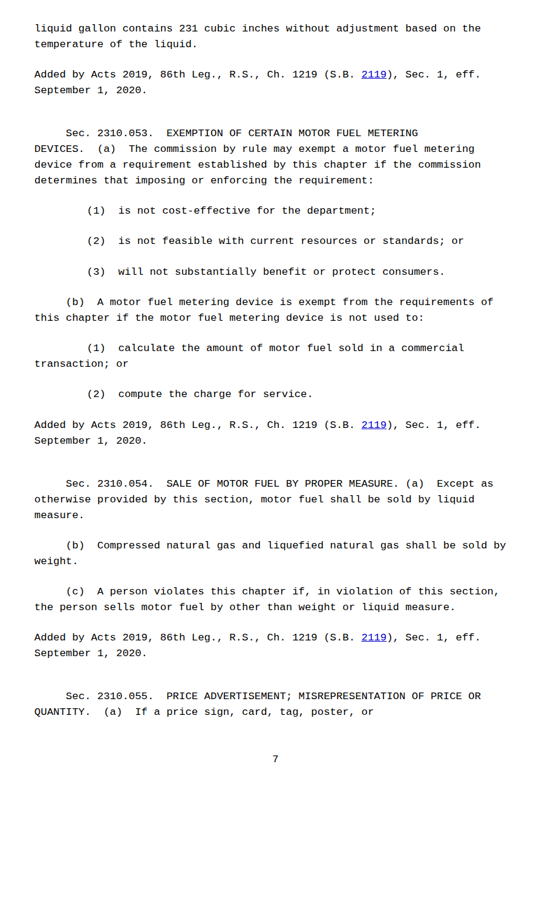liquid gallon contains 231 cubic inches without adjustment based on the temperature of the liquid.
Added by Acts 2019, 86th Leg., R.S., Ch. 1219 (S.B. 2119), Sec. 1, eff. September 1, 2020.
Sec. 2310.053. EXEMPTION OF CERTAIN MOTOR FUEL METERING DEVICES. (a) The commission by rule may exempt a motor fuel metering device from a requirement established by this chapter if the commission determines that imposing or enforcing the requirement:
(1) is not cost-effective for the department;
(2) is not feasible with current resources or standards; or
(3) will not substantially benefit or protect consumers.
(b) A motor fuel metering device is exempt from the requirements of this chapter if the motor fuel metering device is not used to:
(1) calculate the amount of motor fuel sold in a commercial transaction; or
(2) compute the charge for service.
Added by Acts 2019, 86th Leg., R.S., Ch. 1219 (S.B. 2119), Sec. 1, eff. September 1, 2020.
Sec. 2310.054. SALE OF MOTOR FUEL BY PROPER MEASURE. (a) Except as otherwise provided by this section, motor fuel shall be sold by liquid measure.
(b) Compressed natural gas and liquefied natural gas shall be sold by weight.
(c) A person violates this chapter if, in violation of this section, the person sells motor fuel by other than weight or liquid measure.
Added by Acts 2019, 86th Leg., R.S., Ch. 1219 (S.B. 2119), Sec. 1, eff. September 1, 2020.
Sec. 2310.055. PRICE ADVERTISEMENT; MISREPRESENTATION OF PRICE OR QUANTITY. (a) If a price sign, card, tag, poster, or
7